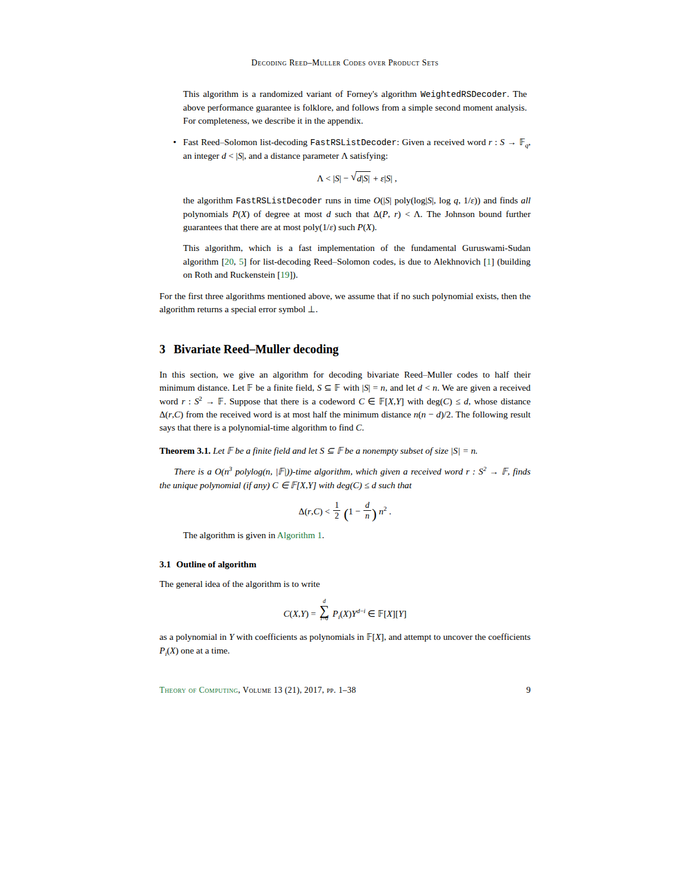Decoding Reed–Muller Codes over Product Sets
This algorithm is a randomized variant of Forney's algorithm WeightedRSDecoder. The above performance guarantee is folklore, and follows from a simple second moment analysis. For completeness, we describe it in the appendix.
Fast Reed–Solomon list-decoding FastRSListDecoder: Given a received word r : S → 𝔽q, an integer d < |S|, and a distance parameter Λ satisfying:
Λ < |S| − d|S| + ε|S| ,
the algorithm FastRSListDecoder runs in time O(|S| poly(log|S|, log q, 1/ε)) and finds all polynomials P(X) of degree at most d such that Δ(P, r) < Λ. The Johnson bound further guarantees that there are at most poly(1/ε) such P(X).
This algorithm, which is a fast implementation of the fundamental Guruswami-Sudan algorithm [20, 5] for list-decoding Reed–Solomon codes, is due to Alekhnovich [1] (building on Roth and Ruckenstein [19]).
For the first three algorithms mentioned above, we assume that if no such polynomial exists, then the algorithm returns a special error symbol ⊥.
3 Bivariate Reed–Muller decoding
In this section, we give an algorithm for decoding bivariate Reed–Muller codes to half their minimum distance. Let 𝔽 be a finite field, S ⊆ 𝔽 with |S| = n, and let d < n. We are given a received word r : S2 → 𝔽. Suppose that there is a codeword C ∈ 𝔽[X,Y] with deg(C) ≤ d, whose distance Δ(r,C) from the received word is at most half the minimum distance n(n − d)/2. The following result says that there is a polynomial-time algorithm to find C.
Theorem 3.1. Let 𝔽 be a finite field and let S ⊆ 𝔽 be a nonempty subset of size |S| = n.
There is a O(n3 polylog(n, |𝔽|))-time algorithm, which given a received word r : S2 → 𝔽, finds the unique polynomial (if any) C ∈ 𝔽[X,Y] with deg(C) ≤ d such that
Δ(r,C) < 12 (1 − dn) n2 .
The algorithm is given in Algorithm 1.
3.1 Outline of algorithm
The general idea of the algorithm is to write
C(X,Y) = d∑i=0 Pi(X)Yd−i ∈ 𝔽[X][Y]
as a polynomial in Y with coefficients as polynomials in 𝔽[X], and attempt to uncover the coefficients Pi(X) one at a time.
Theory of Computing, Volume 13 (21), 2017, pp. 1–38 9